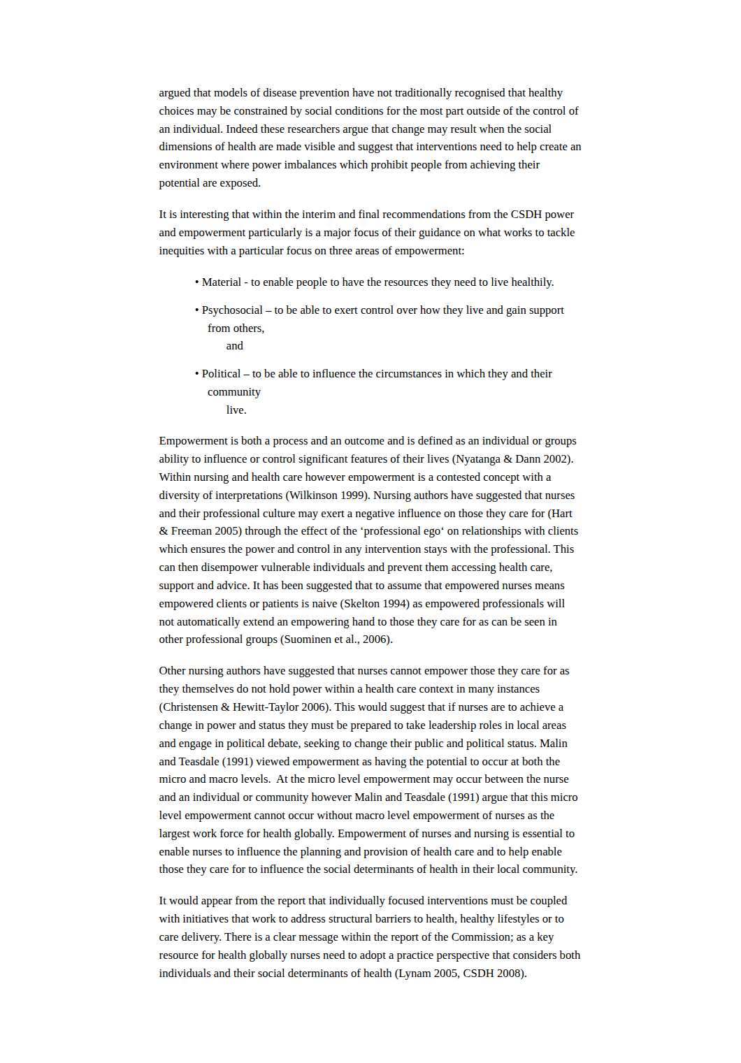argued that models of disease prevention have not traditionally recognised that healthy choices may be constrained by social conditions for the most part outside of the control of an individual. Indeed these researchers argue that change may result when the social dimensions of health are made visible and suggest that interventions need to help create an environment where power imbalances which prohibit people from achieving their potential are exposed.
It is interesting that within the interim and final recommendations from the CSDH power and empowerment particularly is a major focus of their guidance on what works to tackle inequities with a particular focus on three areas of empowerment:
Material - to enable people to have the resources they need to live healthily.
Psychosocial – to be able to exert control over how they live and gain support from others, and
Political – to be able to influence the circumstances in which they and their community live.
Empowerment is both a process and an outcome and is defined as an individual or groups ability to influence or control significant features of their lives (Nyatanga & Dann 2002). Within nursing and health care however empowerment is a contested concept with a diversity of interpretations (Wilkinson 1999). Nursing authors have suggested that nurses and their professional culture may exert a negative influence on those they care for (Hart & Freeman 2005) through the effect of the ‘professional ego‘ on relationships with clients which ensures the power and control in any intervention stays with the professional. This can then disempower vulnerable individuals and prevent them accessing health care, support and advice. It has been suggested that to assume that empowered nurses means empowered clients or patients is naive (Skelton 1994) as empowered professionals will not automatically extend an empowering hand to those they care for as can be seen in other professional groups (Suominen et al., 2006).
Other nursing authors have suggested that nurses cannot empower those they care for as they themselves do not hold power within a health care context in many instances (Christensen & Hewitt-Taylor 2006). This would suggest that if nurses are to achieve a change in power and status they must be prepared to take leadership roles in local areas and engage in political debate, seeking to change their public and political status. Malin and Teasdale (1991) viewed empowerment as having the potential to occur at both the micro and macro levels. At the micro level empowerment may occur between the nurse and an individual or community however Malin and Teasdale (1991) argue that this micro level empowerment cannot occur without macro level empowerment of nurses as the largest work force for health globally. Empowerment of nurses and nursing is essential to enable nurses to influence the planning and provision of health care and to help enable those they care for to influence the social determinants of health in their local community.
It would appear from the report that individually focused interventions must be coupled with initiatives that work to address structural barriers to health, healthy lifestyles or to care delivery. There is a clear message within the report of the Commission; as a key resource for health globally nurses need to adopt a practice perspective that considers both individuals and their social determinants of health (Lynam 2005, CSDH 2008).